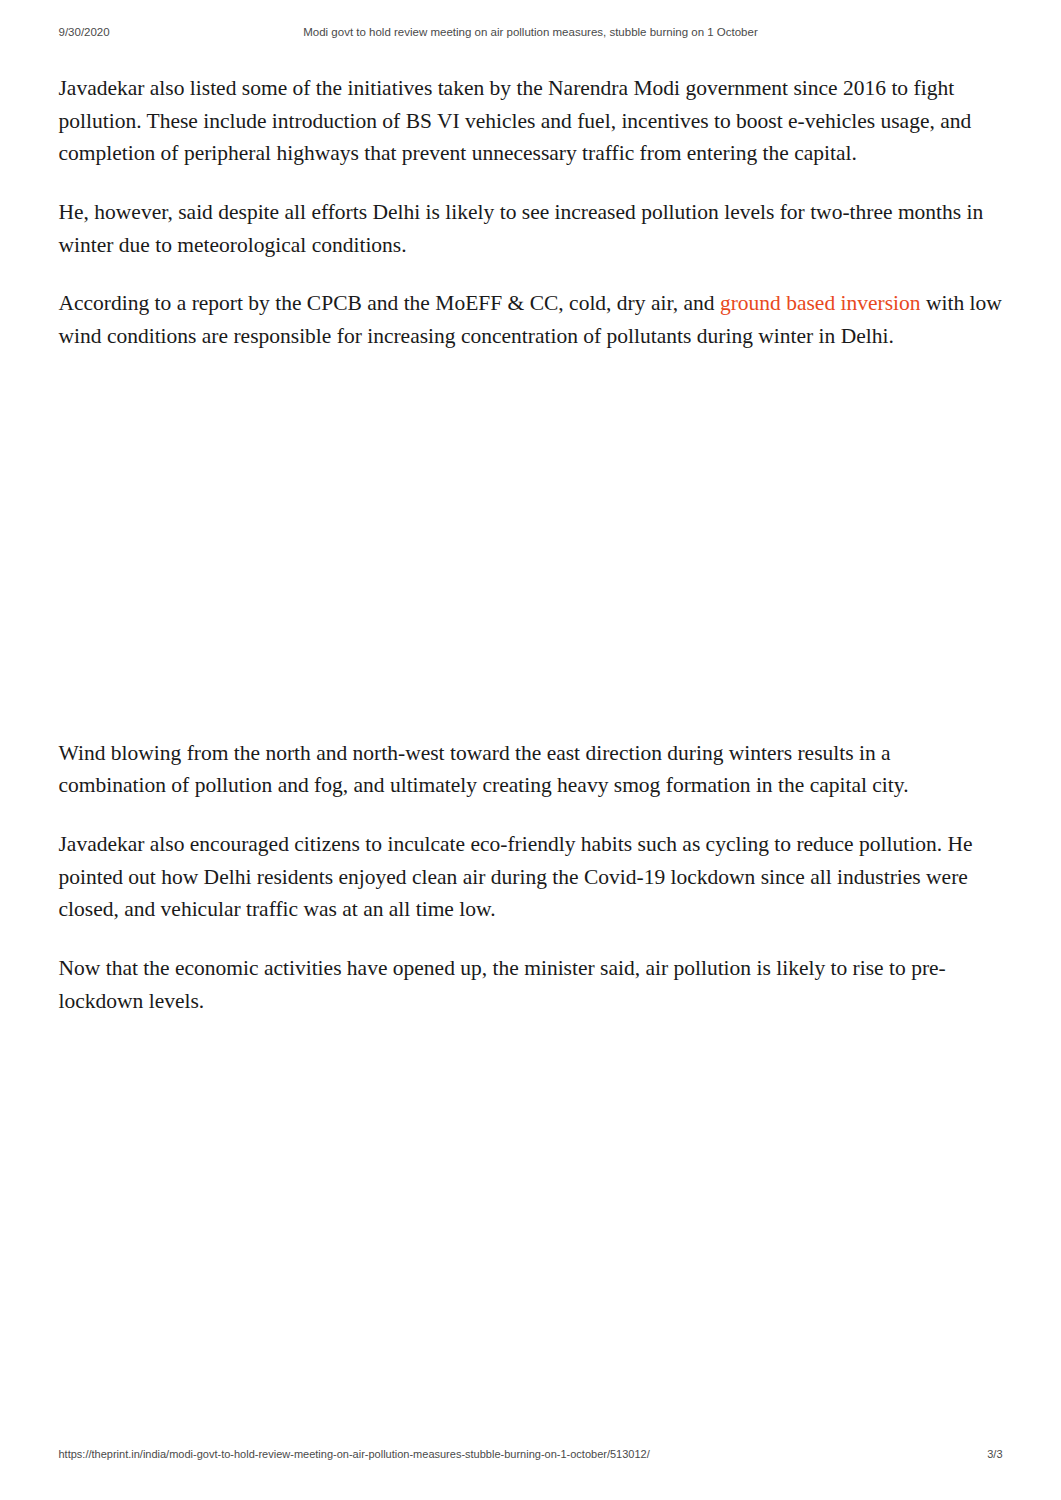9/30/2020
Modi govt to hold review meeting on air pollution measures, stubble burning on 1 October
Javadekar also listed some of the initiatives taken by the Narendra Modi government since 2016 to fight pollution. These include introduction of BS VI vehicles and fuel, incentives to boost e-vehicles usage, and completion of peripheral highways that prevent unnecessary traffic from entering the capital.
He, however, said despite all efforts Delhi is likely to see increased pollution levels for two-three months in winter due to meteorological conditions.
According to a report by the CPCB and the MoEFF & CC, cold, dry air, and ground based inversion with low wind conditions are responsible for increasing concentration of pollutants during winter in Delhi.
Wind blowing from the north and north-west toward the east direction during winters results in a combination of pollution and fog, and ultimately creating heavy smog formation in the capital city.
Javadekar also encouraged citizens to inculcate eco-friendly habits such as cycling to reduce pollution. He pointed out how Delhi residents enjoyed clean air during the Covid-19 lockdown since all industries were closed, and vehicular traffic was at an all time low.
Now that the economic activities have opened up, the minister said, air pollution is likely to rise to pre-lockdown levels.
https://theprint.in/india/modi-govt-to-hold-review-meeting-on-air-pollution-measures-stubble-burning-on-1-october/513012/
3/3